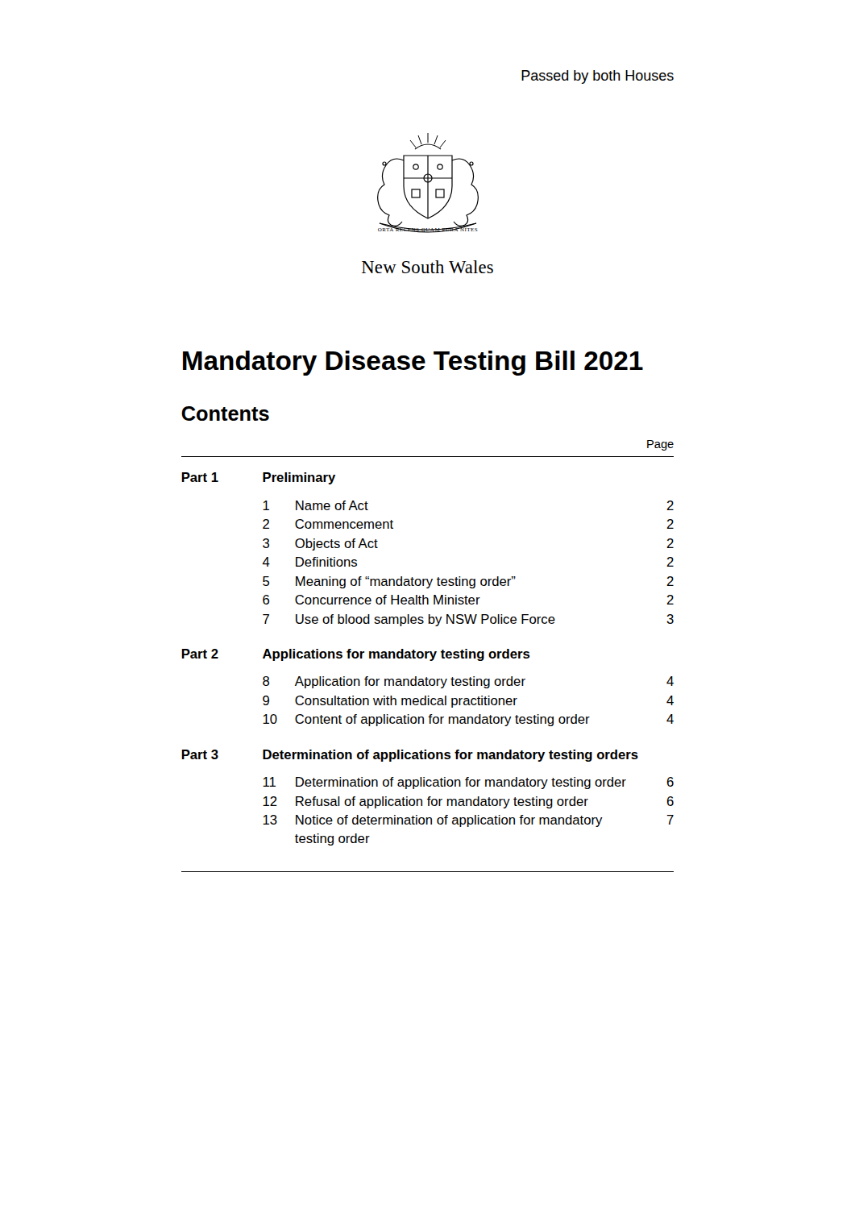Passed by both Houses
ORTA RECENS QUAM PURA NITES
New South Wales
Mandatory Disease Testing Bill 2021
Contents
Page
| Part 1 | Preliminary | |
| | 1 | Name of Act | 2 |
| | 2 | Commencement | 2 |
| | 3 | Objects of Act | 2 |
| | 4 | Definitions | 2 |
| | 5 | Meaning of “mandatory testing order” | 2 |
| | 6 | Concurrence of Health Minister | 2 |
| | 7 | Use of blood samples by NSW Police Force | 3 |
| Part 2 | Applications for mandatory testing orders | |
| | 8 | Application for mandatory testing order | 4 |
| | 9 | Consultation with medical practitioner | 4 |
| | 10 | Content of application for mandatory testing order | 4 |
| Part 3 | Determination of applications for mandatory testing orders | |
| | 11 | Determination of application for mandatory testing order | 6 |
| | 12 | Refusal of application for mandatory testing order | 6 |
| | 13 | Notice of determination of application for mandatory testing order | 7 |